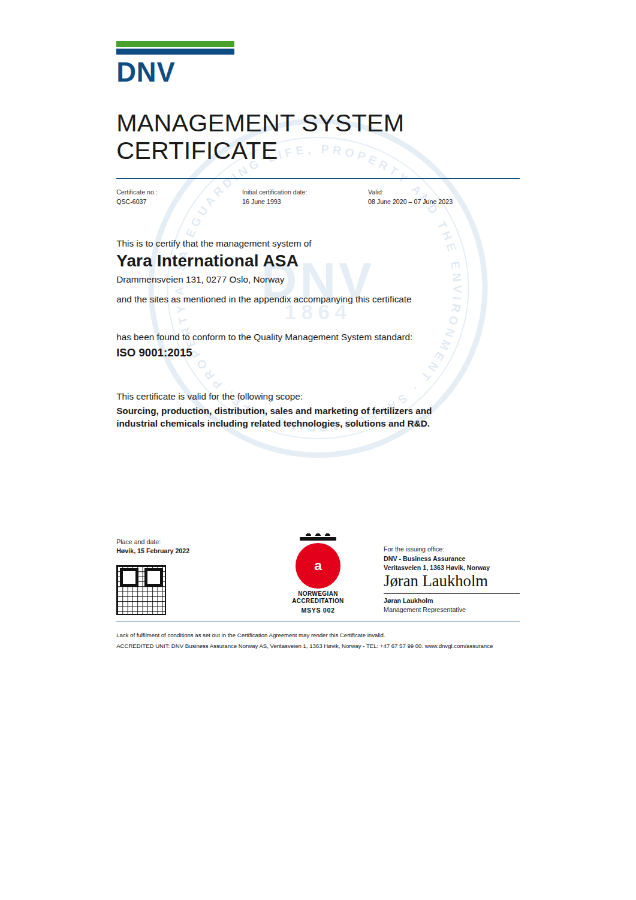SAFEGUARDING LIFE, PROPERTY AND THE ENVIRONMENT · SAFEGUARDING LIFE, PROPERTY AND THE ENVIRONMENT ·
DNV
1864
DNV
MANAGEMENT SYSTEM
CERTIFICATE
Certificate no.:
QSC-6037
Initial certification date:
16 June 1993
Valid:
08 June 2020 – 07 June 2023
This is to certify that the management system of
Yara International ASA
Drammensveien 131, 0277 Oslo, Norway
and the sites as mentioned in the appendix accompanying this certificate
has been found to conform to the Quality Management System standard:
ISO 9001:2015
This certificate is valid for the following scope:
Sourcing, production, distribution, sales and marketing of fertilizers and industrial chemicals including related technologies, solutions and R&D.
Place and date:
Høvik, 15 February 2022
a
NORWEGIAN
ACCREDITATION
MSYS 002
For the issuing office:
DNV - Business Assurance
Veritasveien 1, 1363 Høvik, Norway
Jøran Laukholm
Jøran Laukholm
Management Representative
Lack of fulfilment of conditions as set out in the Certification Agreement may render this Certificate invalid.
ACCREDITED UNIT: DNV Business Assurance Norway AS, Veritasveien 1, 1363 Høvik, Norway - TEL: +47 67 57 99 00. www.dnvgl.com/assurance